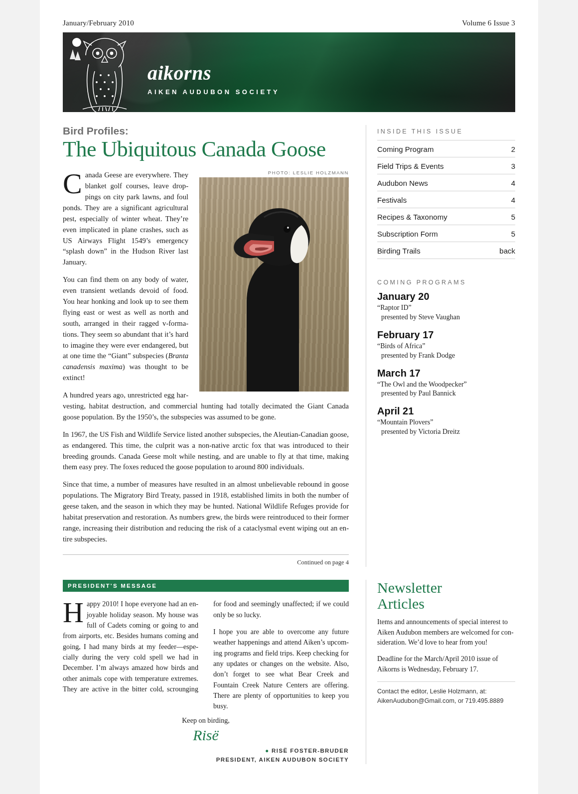January/February 2010
Volume 6 Issue 3
W.R.
aikorns
AIKEN AUDUBON SOCIETY
Bird Profiles:
The Ubiquitous Canada Goose
PHOTO: LESLIE HOLZMANN
Canada Geese are everywhere. They blanket golf courses, leave droppings on city park lawns, and foul ponds. They are a significant agricultural pest, especially of winter wheat. They’re even implicated in plane crashes, such as US Airways Flight 1549’s emergency “splash down” in the Hudson River last January.
You can find them on any body of water, even transient wetlands devoid of food. You hear honking and look up to see them flying east or west as well as north and south, arranged in their ragged v-formations. They seem so abundant that it’s hard to imagine they were ever endangered, but at one time the “Giant” subspecies (Branta canadensis maxima) was thought to be extinct!
A hundred years ago, unrestricted egg harvesting, habitat destruction, and commercial hunting had totally decimated the Giant Canada goose population. By the 1950’s, the subspecies was assumed to be gone.
In 1967, the US Fish and Wildlife Service listed another subspecies, the Aleutian-Canadian goose, as endangered. This time, the culprit was a non-native arctic fox that was introduced to their breeding grounds. Canada Geese molt while nesting, and are unable to fly at that time, making them easy prey. The foxes reduced the goose population to around 800 individuals.
Since that time, a number of measures have resulted in an almost unbelievable rebound in goose populations. The Migratory Bird Treaty, passed in 1918, established limits in both the number of geese taken, and the season in which they may be hunted. National Wildlife Refuges provide for habitat preservation and restoration. As numbers grew, the birds were reintroduced to their former range, increasing their distribution and reducing the risk of a cataclysmal event wiping out an entire subspecies.
Continued on page 4
INSIDE THIS ISSUE
Coming Program 2
Field Trips & Events 3
Audubon News 4
Festivals 4
Recipes & Taxonomy 5
Subscription Form 5
Birding Trails back
COMING PROGRAMS
January 20
“Raptor ID”presented by Steve Vaughan
February 17
“Birds of Africa”presented by Frank Dodge
March 17
“The Owl and the Woodpecker”presented by Paul Bannick
April 21
“Mountain Plovers”presented by Victoria Dreitz
PRESIDENT’S MESSAGE
Happy 2010! I hope everyone had an enjoyable holiday season. My house was full of Cadets coming or going to and from airports, etc. Besides humans coming and going, I had many birds at my feeder—especially during the very cold spell we had in December. I’m always amazed how birds and other animals cope with temperature extremes. They are active in the bitter cold, scrounging for food and seemingly unaffected; if we could only be so lucky.
I hope you are able to overcome any future weather happenings and attend Aiken’s upcoming programs and field trips. Keep checking for any updates or changes on the website. Also, don’t forget to see what Bear Creek and Fountain Creek Nature Centers are offering. There are plenty of opportunities to keep you busy.
Keep on birding,
Risë
● RISË FOSTER-BRUDER
PRESIDENT, AIKEN AUDUBON SOCIETY
Newsletter
Articles
Items and announcements of special interest to Aiken Audubon members are welcomed for consideration. We’d love to hear from you!
Deadline for the March/April 2010 issue of Aikorns is Wednesday, February 17.
Contact the editor, Leslie Holzmann, at: AikenAudubon@Gmail.com, or 719.495.8889